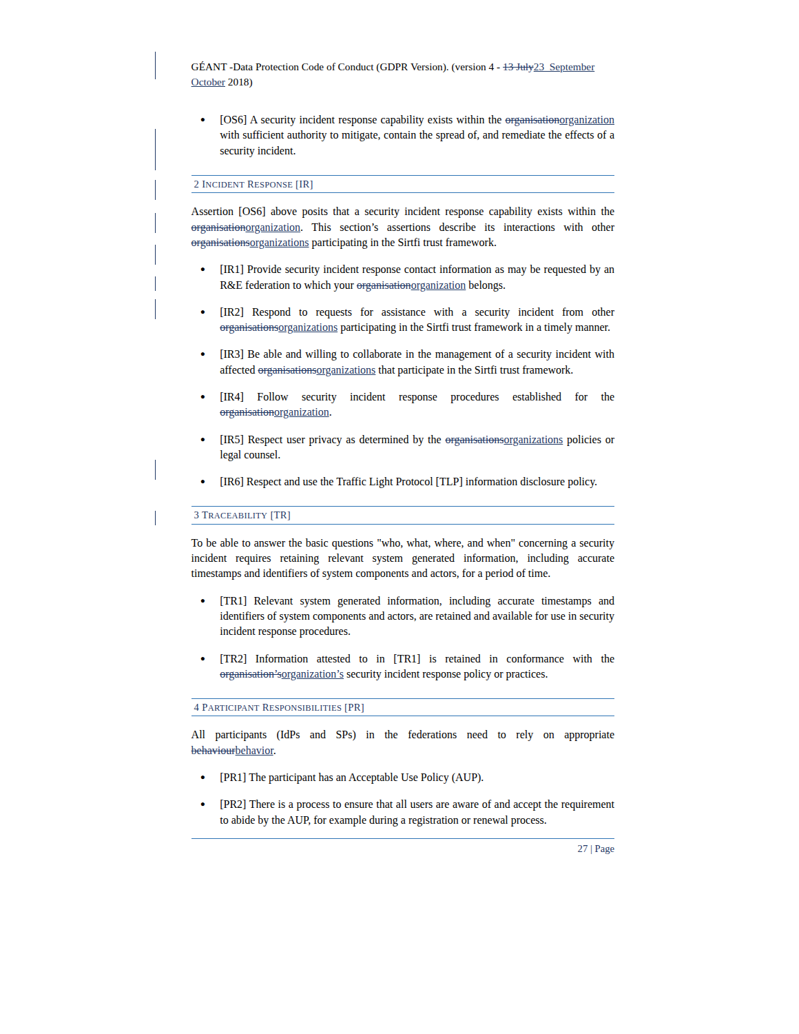GÉANT -Data Protection Code of Conduct (GDPR Version). (version 4 - 13 July23 September October 2018)
[OS6] A security incident response capability exists within the organisationorganization with sufficient authority to mitigate, contain the spread of, and remediate the effects of a security incident.
2 INCIDENT RESPONSE [IR]
Assertion [OS6] above posits that a security incident response capability exists within the organisationorganization. This section’s assertions describe its interactions with other organisationsorganizations participating in the Sirtfi trust framework.
[IR1] Provide security incident response contact information as may be requested by an R&E federation to which your organisationorganization belongs.
[IR2] Respond to requests for assistance with a security incident from other organisationsorganizations participating in the Sirtfi trust framework in a timely manner.
[IR3] Be able and willing to collaborate in the management of a security incident with affected organisationsorganizations that participate in the Sirtfi trust framework.
[IR4] Follow security incident response procedures established for the organisationorganization.
[IR5] Respect user privacy as determined by the organisationsorganizations policies or legal counsel.
[IR6] Respect and use the Traffic Light Protocol [TLP] information disclosure policy.
3 TRACEABILITY [TR]
To be able to answer the basic questions "who, what, where, and when" concerning a security incident requires retaining relevant system generated information, including accurate timestamps and identifiers of system components and actors, for a period of time.
[TR1] Relevant system generated information, including accurate timestamps and identifiers of system components and actors, are retained and available for use in security incident response procedures.
[TR2] Information attested to in [TR1] is retained in conformance with the organisation’sorganization’s security incident response policy or practices.
4 PARTICIPANT RESPONSIBILITIES [PR]
All participants (IdPs and SPs) in the federations need to rely on appropriate behaviourbehavior.
[PR1] The participant has an Acceptable Use Policy (AUP).
[PR2] There is a process to ensure that all users are aware of and accept the requirement to abide by the AUP, for example during a registration or renewal process.
27 | Page